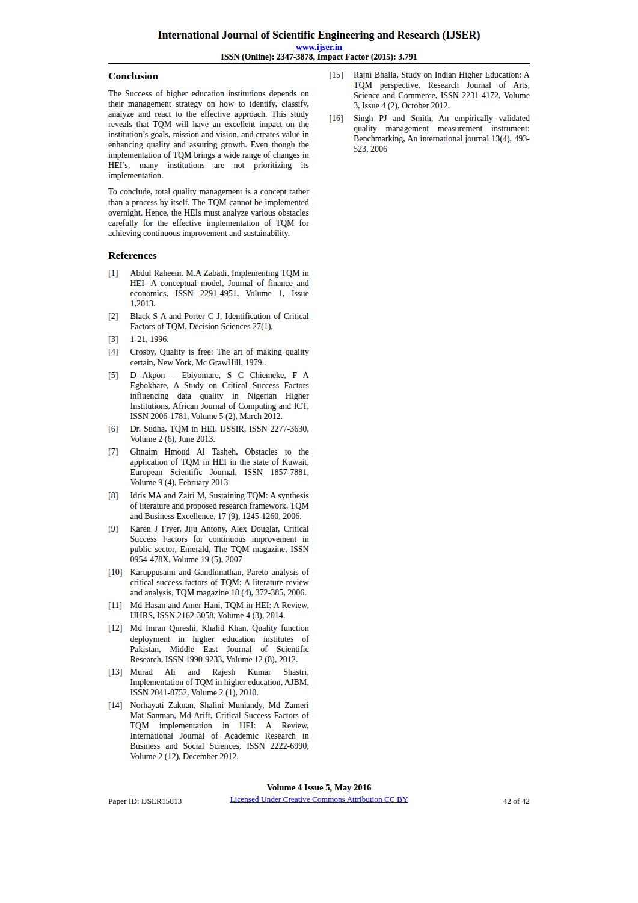International Journal of Scientific Engineering and Research (IJSER)
www.ijser.in
ISSN (Online): 2347-3878, Impact Factor (2015): 3.791
Conclusion
The Success of higher education institutions depends on their management strategy on how to identify, classify, analyze and react to the effective approach. This study reveals that TQM will have an excellent impact on the institution’s goals, mission and vision, and creates value in enhancing quality and assuring growth. Even though the implementation of TQM brings a wide range of changes in HEI’s, many institutions are not prioritizing its implementation.
To conclude, total quality management is a concept rather than a process by itself. The TQM cannot be implemented overnight. Hence, the HEIs must analyze various obstacles carefully for the effective implementation of TQM for achieving continuous improvement and sustainability.
References
[1] Abdul Raheem. M.A Zabadi, Implementing TQM in HEI- A conceptual model, Journal of finance and economics, ISSN 2291-4951, Volume 1, Issue 1,2013.
[2] Black S A and Porter C J, Identification of Critical Factors of TQM, Decision Sciences 27(1),
[3] 1-21, 1996.
[4] Crosby, Quality is free: The art of making quality certain, New York, Mc GrawHill, 1979..
[5] D Akpon – Ebiyomare, S C Chiemeke, F A Egbokhare, A Study on Critical Success Factors influencing data quality in Nigerian Higher Institutions, African Journal of Computing and ICT, ISSN 2006-1781, Volume 5 (2), March 2012.
[6] Dr. Sudha, TQM in HEI, IJSSIR, ISSN 2277-3630, Volume 2 (6), June 2013.
[7] Ghnaim Hmoud Al Tasheh, Obstacles to the application of TQM in HEI in the state of Kuwait, European Scientific Journal, ISSN 1857-7881, Volume 9 (4), February 2013
[8] Idris MA and Zairi M, Sustaining TQM: A synthesis of literature and proposed research framework, TQM and Business Excellence, 17 (9), 1245-1260, 2006.
[9] Karen J Fryer, Jiju Antony, Alex Douglar, Critical Success Factors for continuous improvement in public sector, Emerald, The TQM magazine, ISSN 0954-478X, Volume 19 (5), 2007
[10] Karuppusami and Gandhinathan, Pareto analysis of critical success factors of TQM: A literature review and analysis, TQM magazine 18 (4), 372-385, 2006.
[11] Md Hasan and Amer Hani, TQM in HEI: A Review, IJHRS, ISSN 2162-3058, Volume 4 (3), 2014.
[12] Md Imran Qureshi, Khalid Khan, Quality function deployment in higher education institutes of Pakistan, Middle East Journal of Scientific Research, ISSN 1990-9233, Volume 12 (8), 2012.
[13] Murad Ali and Rajesh Kumar Shastri, Implementation of TQM in higher education, AJBM, ISSN 2041-8752, Volume 2 (1), 2010.
[14] Norhayati Zakuan, Shalini Muniandy, Md Zameri Mat Sanman, Md Ariff, Critical Success Factors of TQM implementation in HEI: A Review, International Journal of Academic Research in Business and Social Sciences, ISSN 2222-6990, Volume 2 (12), December 2012.
[15] Rajni Bhalla, Study on Indian Higher Education: A TQM perspective, Research Journal of Arts, Science and Commerce, ISSN 2231-4172, Volume 3, Issue 4 (2), October 2012.
[16] Singh PJ and Smith, An empirically validated quality management measurement instrument: Benchmarking, An international journal 13(4), 493-523, 2006
Paper ID: IJSER15813
Volume 4 Issue 5, May 2016
Licensed Under Creative Commons Attribution CC BY
42 of 42